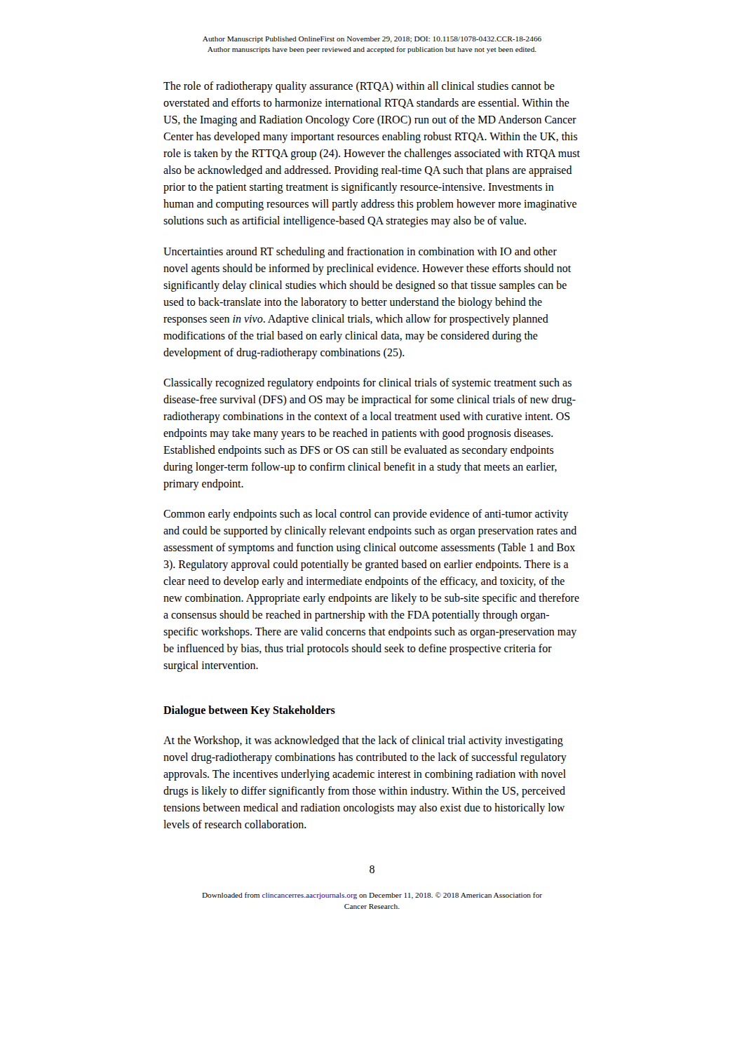Author Manuscript Published OnlineFirst on November 29, 2018; DOI: 10.1158/1078-0432.CCR-18-2466 Author manuscripts have been peer reviewed and accepted for publication but have not yet been edited.
The role of radiotherapy quality assurance (RTQA) within all clinical studies cannot be overstated and efforts to harmonize international RTQA standards are essential. Within the US, the Imaging and Radiation Oncology Core (IROC) run out of the MD Anderson Cancer Center has developed many important resources enabling robust RTQA. Within the UK, this role is taken by the RTTQA group (24). However the challenges associated with RTQA must also be acknowledged and addressed. Providing real-time QA such that plans are appraised prior to the patient starting treatment is significantly resource-intensive. Investments in human and computing resources will partly address this problem however more imaginative solutions such as artificial intelligence-based QA strategies may also be of value.
Uncertainties around RT scheduling and fractionation in combination with IO and other novel agents should be informed by preclinical evidence. However these efforts should not significantly delay clinical studies which should be designed so that tissue samples can be used to back-translate into the laboratory to better understand the biology behind the responses seen in vivo. Adaptive clinical trials, which allow for prospectively planned modifications of the trial based on early clinical data, may be considered during the development of drug-radiotherapy combinations (25).
Classically recognized regulatory endpoints for clinical trials of systemic treatment such as disease-free survival (DFS) and OS may be impractical for some clinical trials of new drug-radiotherapy combinations in the context of a local treatment used with curative intent. OS endpoints may take many years to be reached in patients with good prognosis diseases. Established endpoints such as DFS or OS can still be evaluated as secondary endpoints during longer-term follow-up to confirm clinical benefit in a study that meets an earlier, primary endpoint.
Common early endpoints such as local control can provide evidence of anti-tumor activity and could be supported by clinically relevant endpoints such as organ preservation rates and assessment of symptoms and function using clinical outcome assessments (Table 1 and Box 3). Regulatory approval could potentially be granted based on earlier endpoints. There is a clear need to develop early and intermediate endpoints of the efficacy, and toxicity, of the new combination. Appropriate early endpoints are likely to be sub-site specific and therefore a consensus should be reached in partnership with the FDA potentially through organ-specific workshops. There are valid concerns that endpoints such as organ-preservation may be influenced by bias, thus trial protocols should seek to define prospective criteria for surgical intervention.
Dialogue between Key Stakeholders
At the Workshop, it was acknowledged that the lack of clinical trial activity investigating novel drug-radiotherapy combinations has contributed to the lack of successful regulatory approvals. The incentives underlying academic interest in combining radiation with novel drugs is likely to differ significantly from those within industry. Within the US, perceived tensions between medical and radiation oncologists may also exist due to historically low levels of research collaboration.
8
Downloaded from clincancerres.aacrjournals.org on December 11, 2018. © 2018 American Association for
Cancer Research.